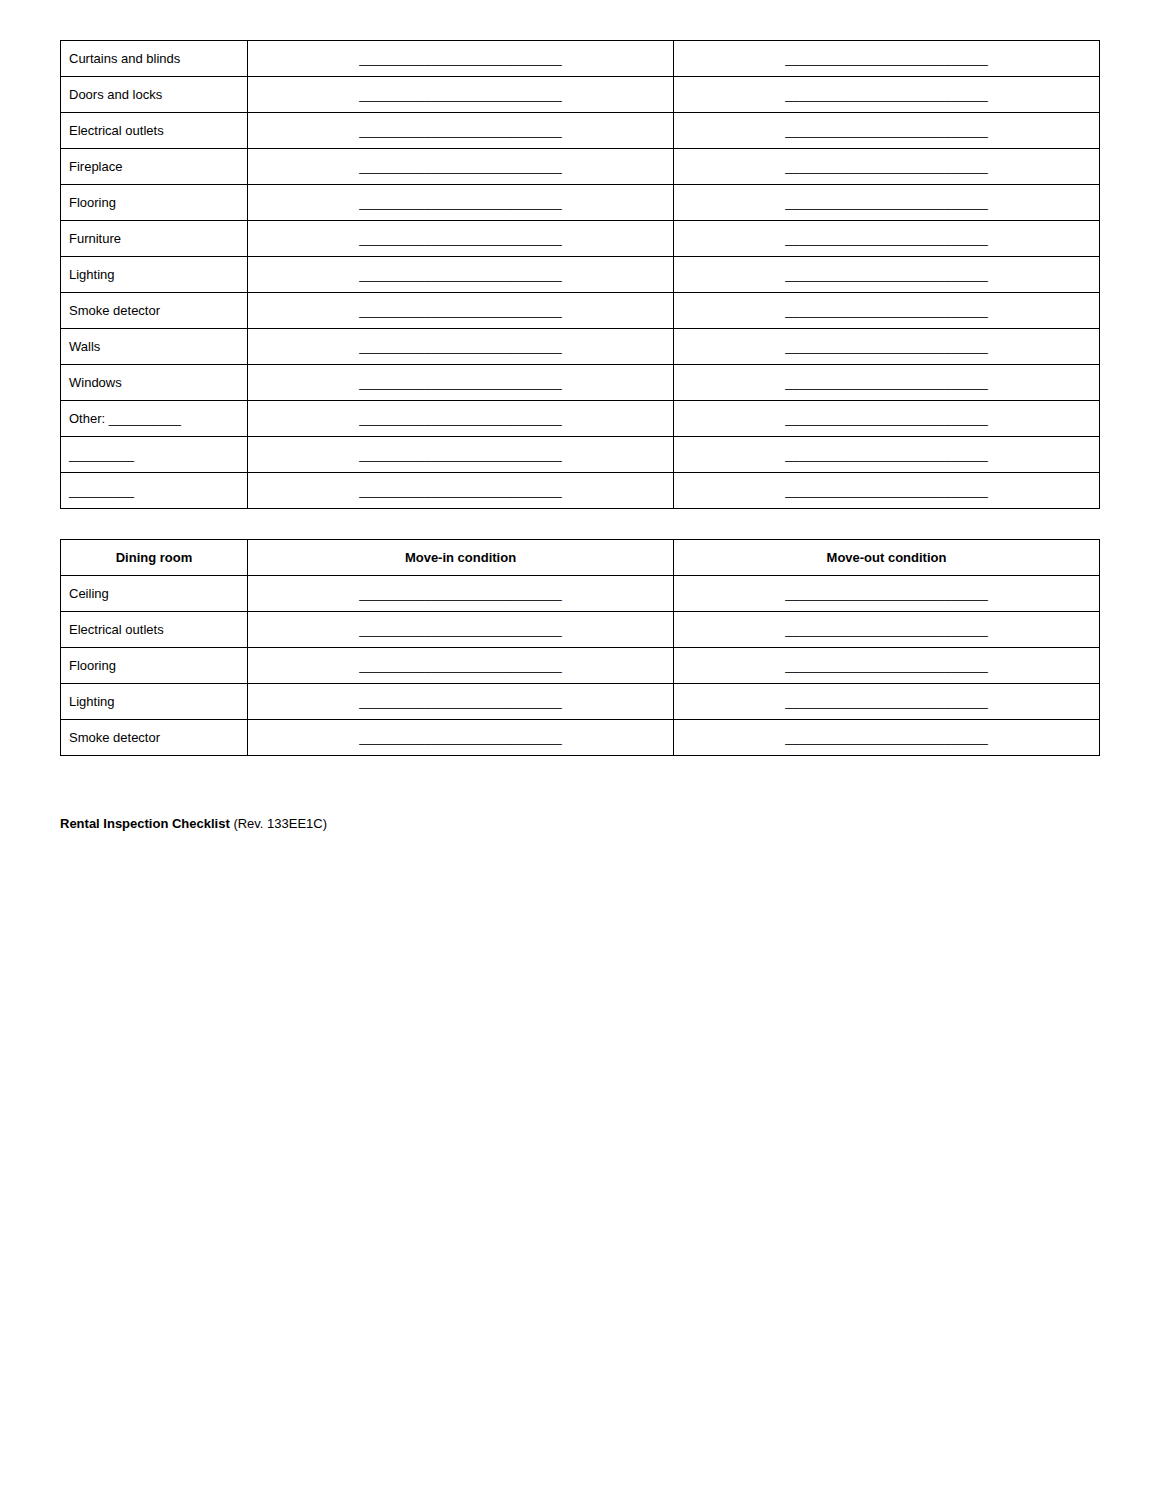| Curtains and blinds | ____________________________ | ____________________________ |
| Doors and locks | ____________________________ | ____________________________ |
| Electrical outlets | ____________________________ | ____________________________ |
| Fireplace | ____________________________ | ____________________________ |
| Flooring | ____________________________ | ____________________________ |
| Furniture | ____________________________ | ____________________________ |
| Lighting | ____________________________ | ____________________________ |
| Smoke detector | ____________________________ | ____________________________ |
| Walls | ____________________________ | ____________________________ |
| Windows | ____________________________ | ____________________________ |
| Other: __________ | ____________________________ | ____________________________ |
| _________ | ____________________________ | ____________________________ |
| _________ | ____________________________ | ____________________________ |
| Dining room | Move-in condition | Move-out condition |
| --- | --- | --- |
| Ceiling | ____________________________ | ____________________________ |
| Electrical outlets | ____________________________ | ____________________________ |
| Flooring | ____________________________ | ____________________________ |
| Lighting | ____________________________ | ____________________________ |
| Smoke detector | ____________________________ | ____________________________ |
Rental Inspection Checklist (Rev. 133EE1C)